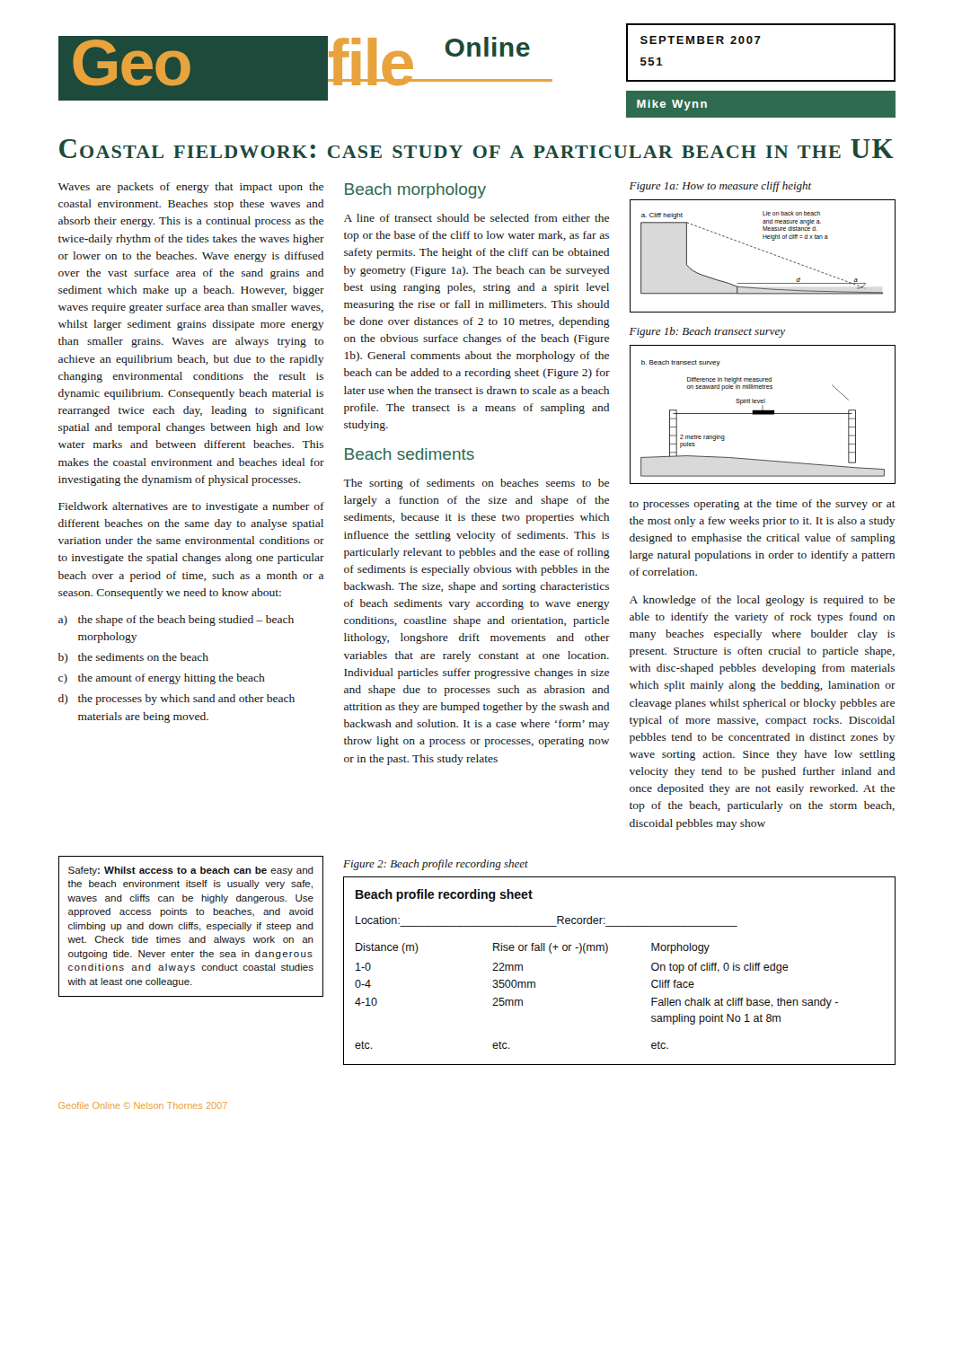Geo
file
Online
September 2007
551
Mike Wynn
Coastal fieldwork: case study of a particular beach in the UK
Waves are packets of energy that impact upon the coastal environment. Beaches stop these waves and absorb their energy. This is a continual process as the twice-daily rhythm of the tides takes the waves higher or lower on to the beaches. Wave energy is diffused over the vast surface area of the sand grains and sediment which make up a beach. However, bigger waves require greater surface area than smaller waves, whilst larger sediment grains dissipate more energy than smaller grains. Waves are always trying to achieve an equilibrium beach, but due to the rapidly changing environmental conditions the result is dynamic equilibrium. Consequently beach material is rearranged twice each day, leading to significant spatial and temporal changes between high and low water marks and between different beaches. This makes the coastal environment and beaches ideal for investigating the dynamism of physical processes.
Fieldwork alternatives are to investigate a number of different beaches on the same day to analyse spatial variation under the same environmental conditions or to investigate the spatial changes along one particular beach over a period of time, such as a month or a season. Consequently we need to know about:
a) the shape of the beach being studied – beach morphology
b) the sediments on the beach
c) the amount of energy hitting the beach
d) the processes by which sand and other beach materials are being moved.
Beach morphology
A line of transect should be selected from either the top or the base of the cliff to low water mark, as far as safety permits. The height of the cliff can be obtained by geometry (Figure 1a). The beach can be surveyed best using ranging poles, string and a spirit level measuring the rise or fall in millimeters. This should be done over distances of 2 to 10 metres, depending on the obvious surface changes of the beach (Figure 1b). General comments about the morphology of the beach can be added to a recording sheet (Figure 2) for later use when the transect is drawn to scale as a beach profile. The transect is a means of sampling and studying.
Beach sediments
The sorting of sediments on beaches seems to be largely a function of the size and shape of the sediments, because it is these two properties which influence the settling velocity of sediments. This is particularly relevant to pebbles and the ease of rolling of sediments is especially obvious with pebbles in the backwash. The size, shape and sorting characteristics of beach sediments vary according to wave energy conditions, coastline shape and orientation, particle lithology, longshore drift movements and other variables that are rarely constant at one location. Individual particles suffer progressive changes in size and shape due to processes such as abrasion and attrition as they are bumped together by the swash and backwash and solution. It is a case where ‘form’ may throw light on a process or processes, operating now or in the past. This study relates
Figure 1a: How to measure cliff height
a. Cliff height Lie on back on beach and measure angle a. Measure distance d. Height of cliff = d x tan a d a
Figure 1b: Beach transect survey
b. Beach transect survey Difference in height measured on seaward pole in millimetres Spirit level 2 metre ranging poles
to processes operating at the time of the survey or at the most only a few weeks prior to it. It is also a study designed to emphasise the critical value of sampling large natural populations in order to identify a pattern of correlation.
A knowledge of the local geology is required to be able to identify the variety of rock types found on many beaches especially where boulder clay is present. Structure is often crucial to particle shape, with disc-shaped pebbles developing from materials which split mainly along the bedding, lamination or cleavage planes whilst spherical or blocky pebbles are typical of more massive, compact rocks. Discoidal pebbles tend to be concentrated in distinct zones by wave sorting action. Since they have low settling velocity they tend to be pushed further inland and once deposited they are not easily reworked. At the top of the beach, particularly on the storm beach, discoidal pebbles may show
Safety: Whilst access to a beach can be easy and the beach environment itself is usually very safe, waves and cliffs can be highly dangerous. Use approved access points to beaches, and avoid climbing up and down cliffs, especially if steep and wet. Check tide times and always work on an outgoing tide. Never enter the sea in dangerous conditions and always conduct coastal studies with at least one colleague.
Figure 2: Beach profile recording sheet
Beach profile recording sheet
Location:_________________________Recorder:_____________________
| Distance (m) | Rise or fall (+ or -)(mm) | Morphology |
| --- | --- | --- |
| 1-0 | 22mm | On top of cliff, 0 is cliff edge |
| 0-4 | 3500mm | Cliff face |
| 4-10 | 25mm | Fallen chalk at cliff base, then sandy - sampling point No 1 at 8m |
| etc. | etc. | etc. |
Geofile Online © Nelson Thornes 2007